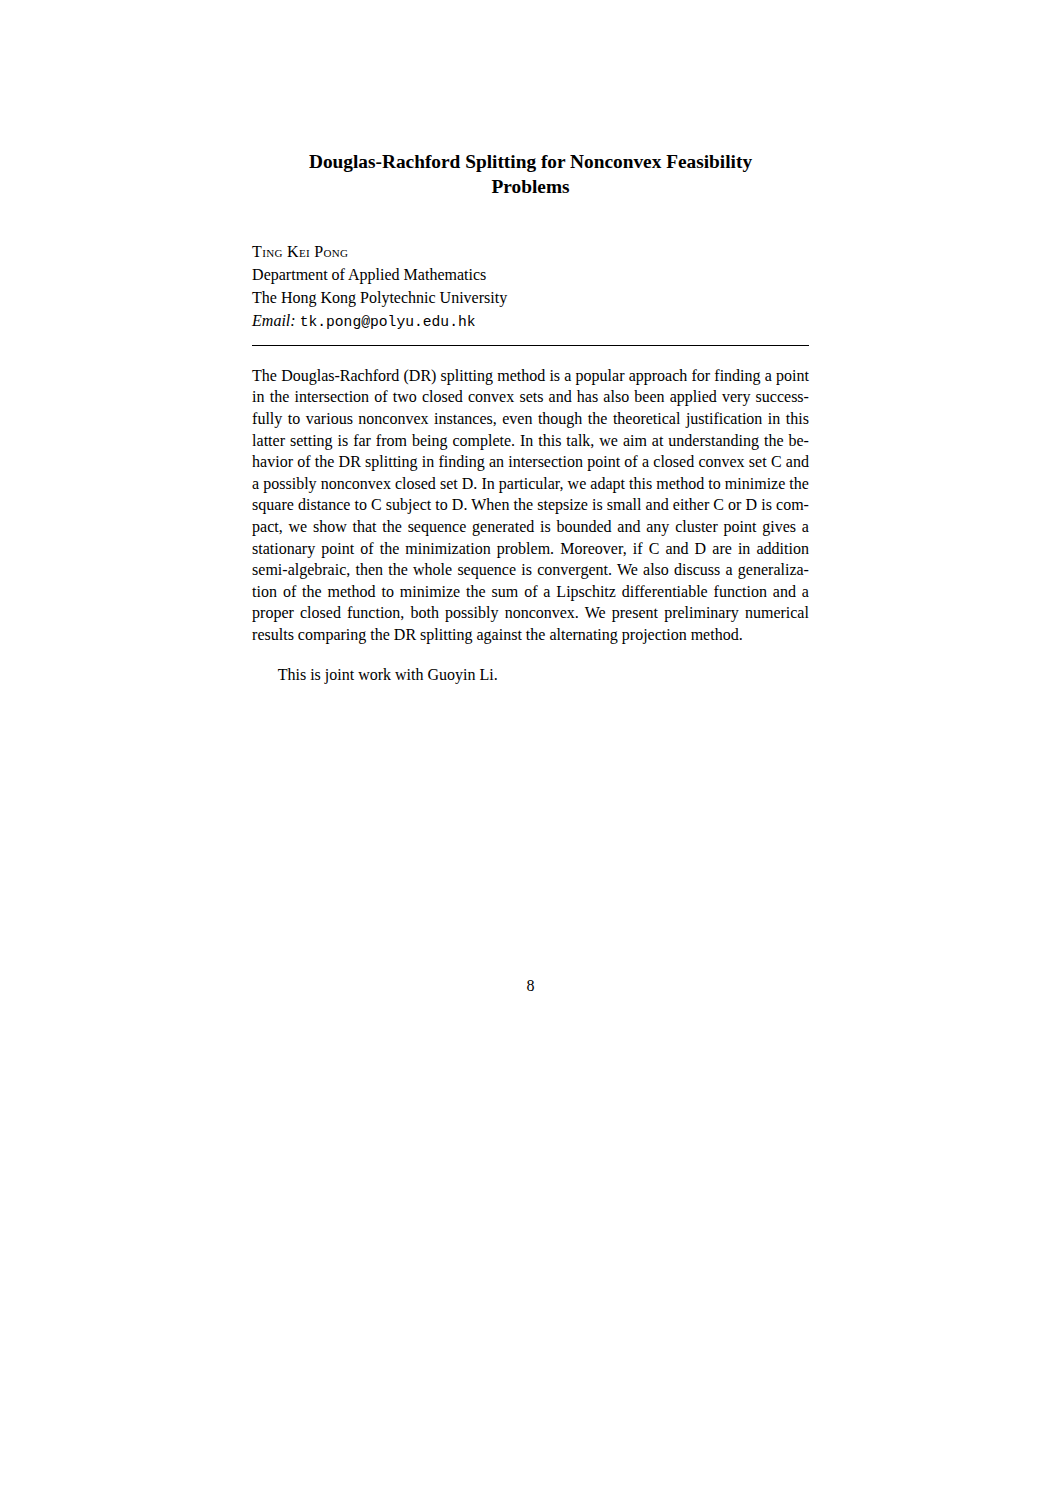Douglas-Rachford Splitting for Nonconvex Feasibility
Problems
Ting Kei Pong
Department of Applied Mathematics
The Hong Kong Polytechnic University
Email: tk.pong@polyu.edu.hk
The Douglas-Rachford (DR) splitting method is a popular approach for finding a point in the intersection of two closed convex sets and has also been applied very successfully to various nonconvex instances, even though the theoretical justification in this latter setting is far from being complete. In this talk, we aim at understanding the behavior of the DR splitting in finding an intersection point of a closed convex set C and a possibly nonconvex closed set D. In particular, we adapt this method to minimize the square distance to C subject to D. When the stepsize is small and either C or D is compact, we show that the sequence generated is bounded and any cluster point gives a stationary point of the minimization problem. Moreover, if C and D are in addition semi-algebraic, then the whole sequence is convergent. We also discuss a generalization of the method to minimize the sum of a Lipschitz differentiable function and a proper closed function, both possibly nonconvex. We present preliminary numerical results comparing the DR splitting against the alternating projection method.
This is joint work with Guoyin Li.
8